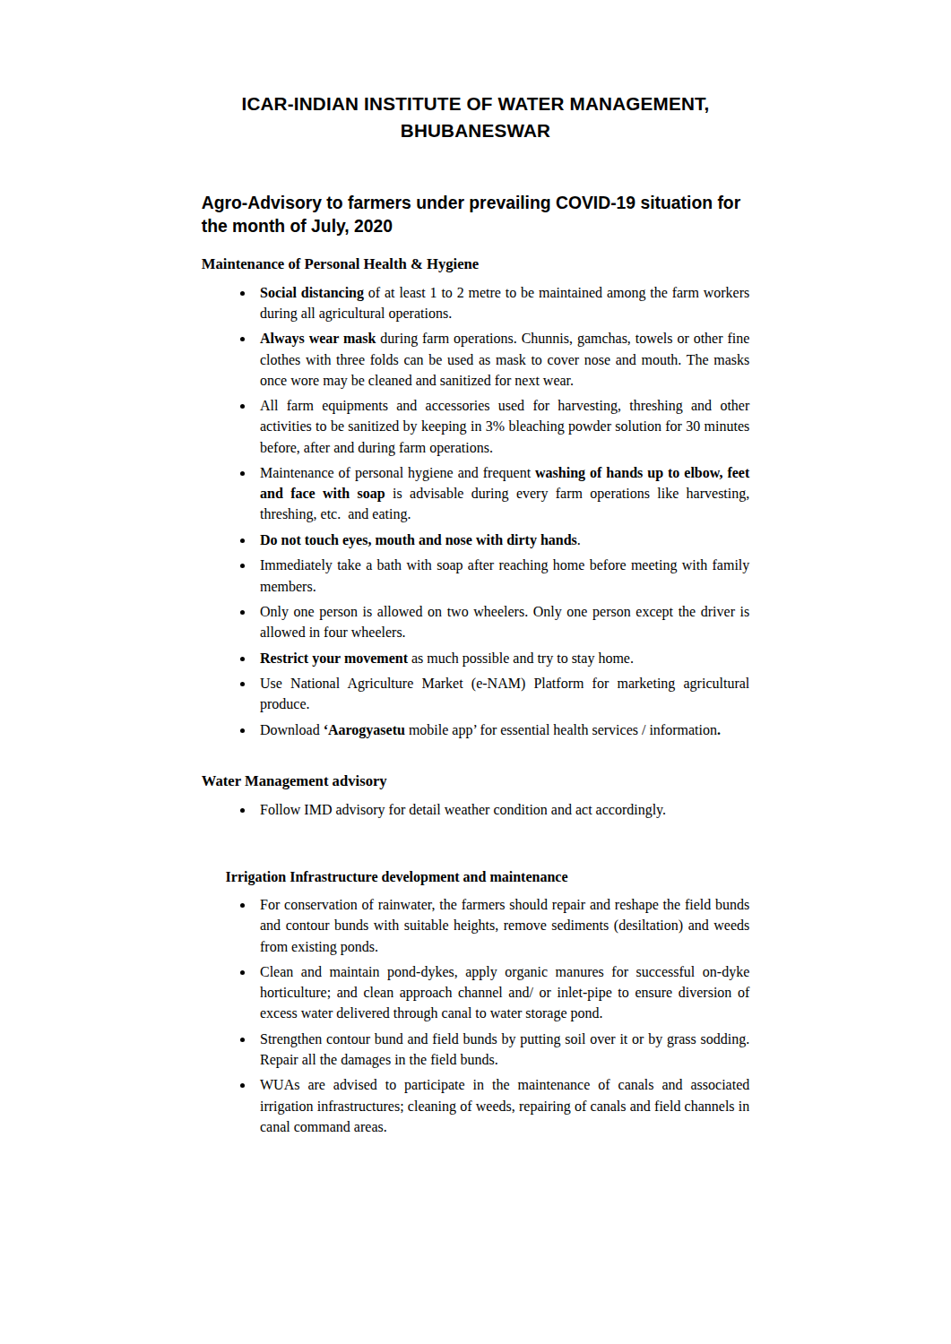ICAR-INDIAN INSTITUTE OF WATER MANAGEMENT, BHUBANESWAR
Agro-Advisory to farmers under prevailing COVID-19 situation for the month of July, 2020
Maintenance of Personal Health & Hygiene
Social distancing of at least 1 to 2 metre to be maintained among the farm workers during all agricultural operations.
Always wear mask during farm operations. Chunnis, gamchas, towels or other fine clothes with three folds can be used as mask to cover nose and mouth. The masks once wore may be cleaned and sanitized for next wear.
All farm equipments and accessories used for harvesting, threshing and other activities to be sanitized by keeping in 3% bleaching powder solution for 30 minutes before, after and during farm operations.
Maintenance of personal hygiene and frequent washing of hands up to elbow, feet and face with soap is advisable during every farm operations like harvesting, threshing, etc. and eating.
Do not touch eyes, mouth and nose with dirty hands.
Immediately take a bath with soap after reaching home before meeting with family members.
Only one person is allowed on two wheelers. Only one person except the driver is allowed in four wheelers.
Restrict your movement as much possible and try to stay home.
Use National Agriculture Market (e-NAM) Platform for marketing agricultural produce.
Download ‘Aarogyasetu mobile app’ for essential health services / information.
Water Management advisory
Follow IMD advisory for detail weather condition and act accordingly.
Irrigation Infrastructure development and maintenance
For conservation of rainwater, the farmers should repair and reshape the field bunds and contour bunds with suitable heights, remove sediments (desiltation) and weeds from existing ponds.
Clean and maintain pond-dykes, apply organic manures for successful on-dyke horticulture; and clean approach channel and/ or inlet-pipe to ensure diversion of excess water delivered through canal to water storage pond.
Strengthen contour bund and field bunds by putting soil over it or by grass sodding. Repair all the damages in the field bunds.
WUAs are advised to participate in the maintenance of canals and associated irrigation infrastructures; cleaning of weeds, repairing of canals and field channels in canal command areas.